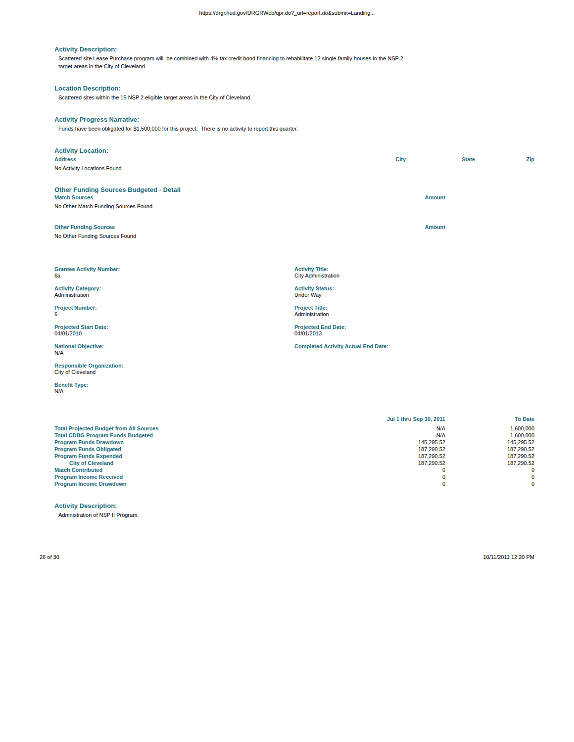https://drgr.hud.gov/DRGRWeb/qpr.do?_url=report.do&submit=Landing...
Activity Description:
Scattered site Lease Purchase program will be combined with 4% tax credit bond financing to rehabilitate 12 single-family houses in the NSP 2
target areas in the City of Cleveland.
Location Description:
Scattered sites within the 15 NSP 2 eligible target areas in the City of Cleveland.
Activity Progress Narrative:
Funds have been obligated for $1,500,000 for this project. There is no activity to report this quarter.
Activity Location:
| Address | City | State | Zip |
| --- | --- | --- | --- |
No Activity Locations Found
Other Funding Sources Budgeted - Detail
Match Sources Amount
No Other Match Funding Sources Found
Other Funding Sources Amount
No Other Funding Sources Found
| Grantee Activity Number: 6a | Activity Title: City Administration |
| Activity Category: Administration | Activity Status: Under Way |
| Project Number: 6 | Project Title: Administration |
| Projected Start Date: 04/01/2010 | Projected End Date: 04/01/2013 |
| National Objective: N/A | Completed Activity Actual End Date: |
| Responsible Organization: City of Cleveland | |
| Benefit Type: N/A | |
| | Jul 1 thru Sep 30, 2011 | To Date |
| --- | --- | --- |
| Total Projected Budget from All Sources | N/A | 1,600,000 |
| Total CDBG Program Funds Budgeted | N/A | 1,600,000 |
| Program Funds Drawdown | 145,295.52 | 145,295.52 |
| Program Funds Obligated | 187,290.52 | 187,290.52 |
| Program Funds Expended | 187,290.52 | 187,290.52 |
| City of Cleveland | 187,290.52 | 187,290.52 |
| Match Contributed | 0 | 0 |
| Program Income Received | 0 | 0 |
| Program Income Drawdown | 0 | 0 |
Activity Description:
Admnistration of NSP II Program.
26 of 30 10/11/2011 12:20 PM